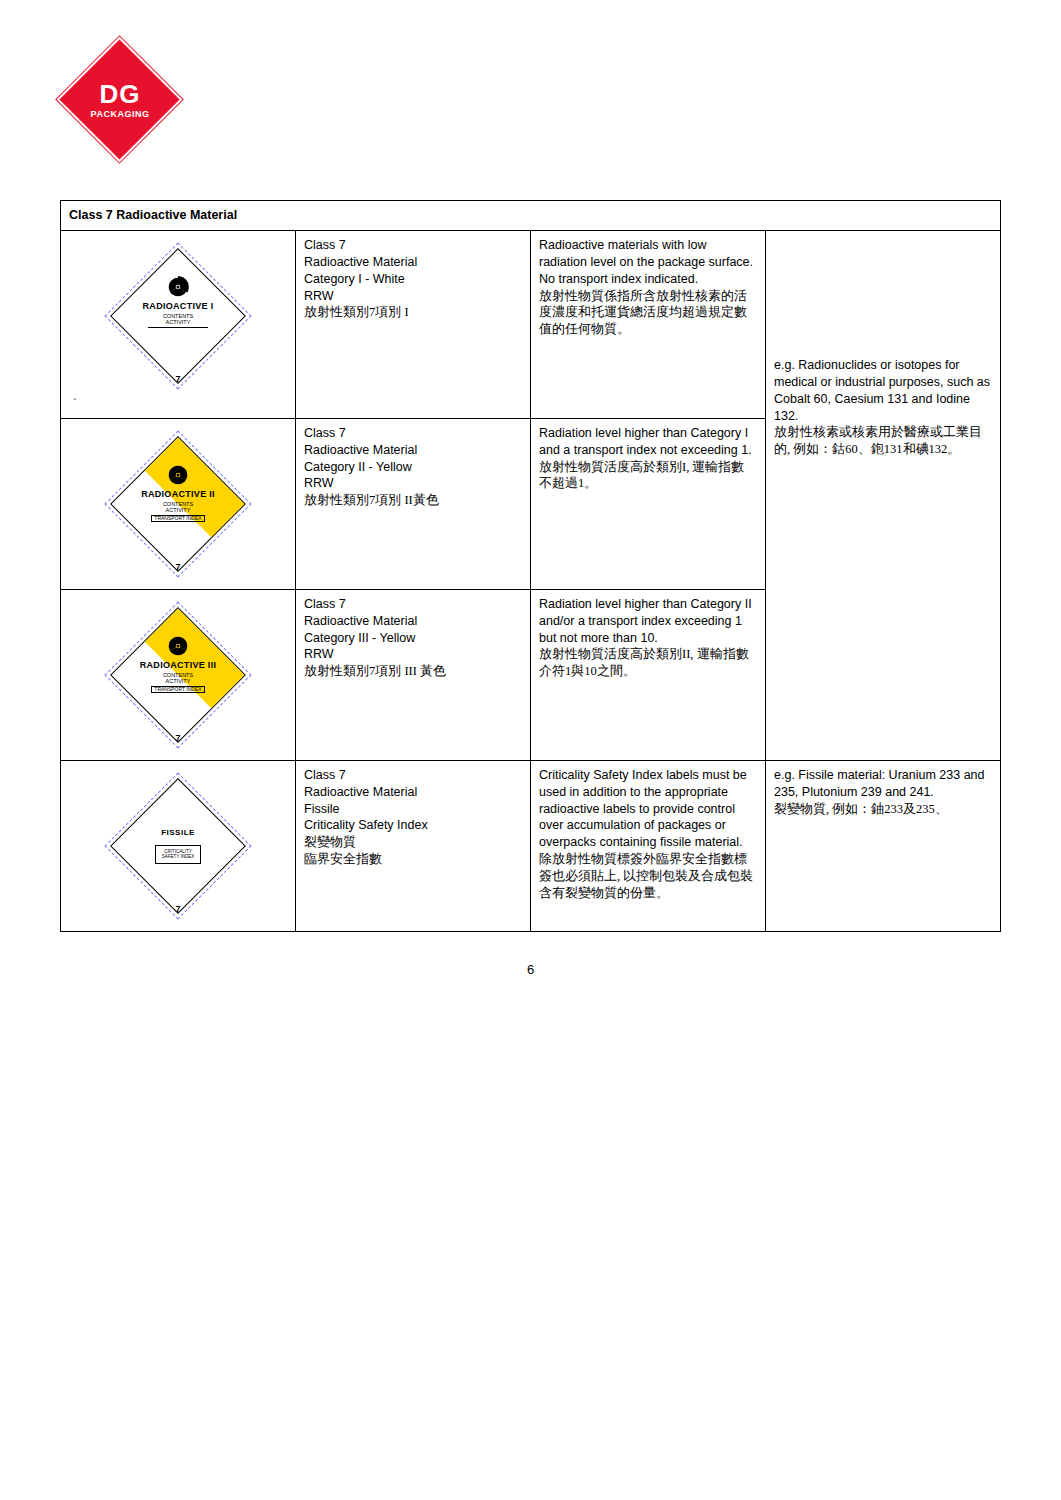DG
PACKAGING
| Class 7 Radioactive Material |
| --- |
| RADIOACTIVE I CONTENTS ACTIVITY 7 ` | Class 7 Radioactive Material Category I - White RRW 放射性類別7項別 I | Radioactive materials with low radiation level on the package surface. No transport index indicated. 放射性物質係指所含放射性核素的活度濃度和托運貨總活度均超過規定數值的任何物質。 | e.g. Radionuclides or isotopes for medical or industrial purposes, such as Cobalt 60, Caesium 131 and Iodine 132. 放射性核素或核素用於醫療或工業目的, 例如：鈷60、鉋131和碘132。 |
| RADIOACTIVE II CONTENTS ACTIVITY TRANSPORT INDEX 7 | Class 7 Radioactive Material Category II - Yellow RRW 放射性類別7項別 II黃色 | Radiation level higher than Category I and a transport index not exceeding 1. 放射性物質活度高於類別I, 運輸指數不超過1。 |
| RADIOACTIVE III CONTENTS ACTIVITY TRANSPORT INDEX 7 | Class 7 Radioactive Material Category III - Yellow RRW 放射性類別7項別 III 黃色 | Radiation level higher than Category II and/or a transport index exceeding 1 but not more than 10. 放射性物質活度高於類別II, 運輸指數介符1與10之間。 |
| FISSILE CRITICALITY SAFETY INDEX 7 | Class 7 Radioactive Material Fissile Criticality Safety Index 裂變物質 臨界安全指數 | Criticality Safety Index labels must be used in addition to the appropriate radioactive labels to provide control over accumulation of packages or overpacks containing fissile material. 除放射性物質標簽外臨界安全指數標簽也必須貼上, 以控制包裝及合成包裝含有裂變物質的份量。 | e.g. Fissile material: Uranium 233 and 235, Plutonium 239 and 241. 裂變物質, 例如：鈾233及235、 |
6